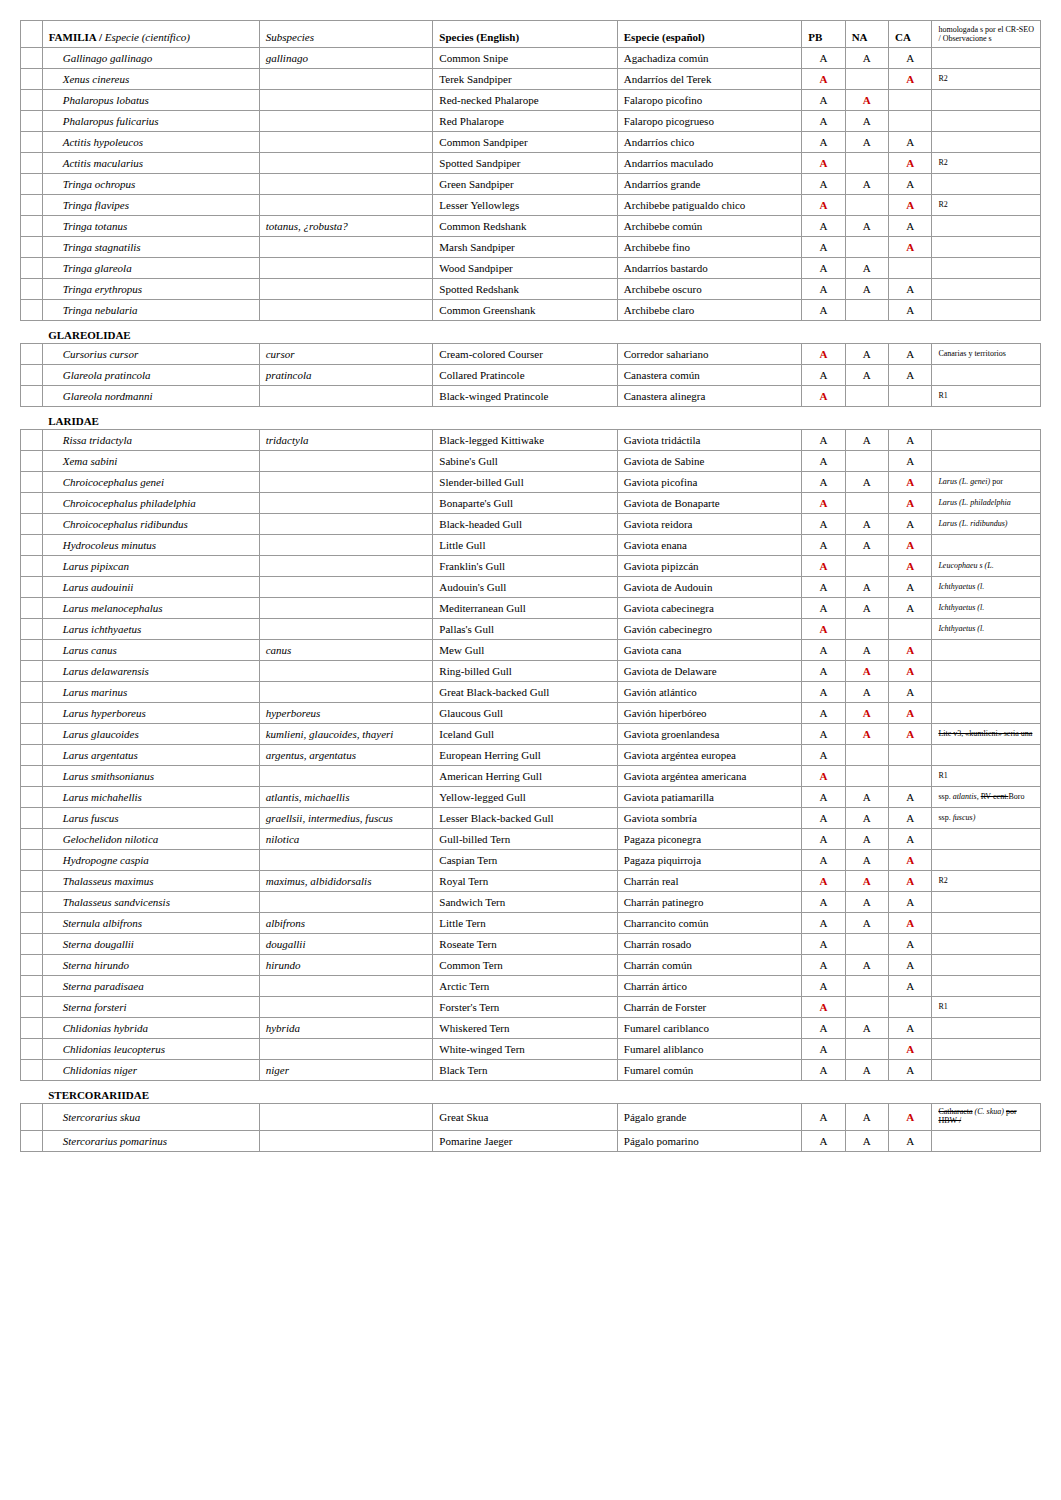| | FAMILIA / Especie (científico) | Subspecies | Species (English) | Especie (español) | PB | NA | CA | homologada s por el CR-SEO / Observacione s |
| --- | --- | --- | --- | --- | --- | --- | --- | --- |
| | Gallinago gallinago | gallinago | Common Snipe | Agachadiza común | A | A | A | |
| | Xenus cinereus | | Terek Sandpiper | Andarríos del Terek | A | | A | R2 |
| | Phalaropus lobatus | | Red-necked Phalarope | Falaropo picofino | A | A | | |
| | Phalaropus fulicarius | | Red Phalarope | Falaropo picogrueso | A | A | | |
| | Actitis hypoleucos | | Common Sandpiper | Andarríos chico | A | A | A | |
| | Actitis macularius | | Spotted Sandpiper | Andarríos maculado | A | | A | R2 |
| | Tringa ochropus | | Green Sandpiper | Andarríos grande | A | A | A | |
| | Tringa flavipes | | Lesser Yellowlegs | Archibebe patigualdo chico | A | | A | R2 |
| | Tringa totanus | totanus, ¿robusta? | Common Redshank | Archibebe común | A | A | A | |
| | Tringa stagnatilis | | Marsh Sandpiper | Archibebe fino | A | | A | |
| | Tringa glareola | | Wood Sandpiper | Andarríos bastardo | A | A | | |
| | Tringa erythropus | | Spotted Redshank | Archibebe oscuro | A | A | A | |
| | Tringa nebularia | | Common Greenshank | Archibebe claro | A | | A | |
| | GLAREOLIDAE |
| | Cursorius cursor | cursor | Cream-colored Courser | Corredor sahariano | A | A | A | Canarias y territorios |
| | Glareola pratincola | pratincola | Collared Pratincole | Canastera común | A | A | A | |
| | Glareola nordmanni | | Black-winged Pratincole | Canastera alinegra | A | | | R1 |
| | LARIDAE |
| | Rissa tridactyla | tridactyla | Black-legged Kittiwake | Gaviota tridáctila | A | A | A | |
| | Xema sabini | | Sabine's Gull | Gaviota de Sabine | A | | A | |
| | Chroicocephalus genei | | Slender-billed Gull | Gaviota picofina | A | A | A | Larus (L. genei) por |
| | Chroicocephalus philadelphia | | Bonaparte's Gull | Gaviota de Bonaparte | A | | A | Larus (L. philadelphia |
| | Chroicocephalus ridibundus | | Black-headed Gull | Gaviota reidora | A | A | A | Larus (L. ridibundus) |
| | Hydrocoleus minutus | | Little Gull | Gaviota enana | A | A | A | |
| | Larus pipixcan | | Franklin's Gull | Gaviota pipizcán | A | | A | Leucophaeu s (L. |
| | Larus audouinii | | Audouin's Gull | Gaviota de Audouin | A | A | A | Ichthyaetus (l. |
| | Larus melanocephalus | | Mediterranean Gull | Gaviota cabecinegra | A | A | A | Ichthyaetus (l. |
| | Larus ichthyaetus | | Pallas's Gull | Gavión cabecinegro | A | | | Ichthyaetus (l. |
| | Larus canus | canus | Mew Gull | Gaviota cana | A | A | A | |
| | Larus delawarensis | | Ring-billed Gull | Gaviota de Delaware | A | A | A | |
| | Larus marinus | | Great Black-backed Gull | Gavión atlántico | A | A | A | |
| | Larus hyperboreus | hyperboreus | Glaucous Gull | Gavión hiperbóreo | A | A | A | |
| | Larus glaucoides | kumlieni, glaucoides, thayeri | Iceland Gull | Gaviota groenlandesa | A | A | A | Lite v3, «kumlieni» seria una |
| | Larus argentatus | argentus, argentatus | European Herring Gull | Gaviota argéntea europea | A | | | |
| | Larus smithsonianus | | American Herring Gull | Gaviota argéntea americana | A | | | R1 |
| | Larus michahellis | atlantis, michaellis | Yellow-legged Gull | Gaviota patiamarilla | A | A | A | ssp. atlantis, RV-cent. Boro |
| | Larus fuscus | graellsii, intermedius, fuscus | Lesser Black-backed Gull | Gaviota sombría | A | A | A | ssp. fuscus) |
| | Gelochelidon nilotica | nilotica | Gull-billed Tern | Pagaza piconegra | A | A | A | |
| | Hydropogne caspia | | Caspian Tern | Pagaza piquirroja | A | A | A | |
| | Thalasseus maximus | maximus, albididorsalis | Royal Tern | Charrán real | A | A | A | R2 |
| | Thalasseus sandvicensis | | Sandwich Tern | Charrán patinegro | A | A | A | |
| | Sternula albifrons | albifrons | Little Tern | Charrancito común | A | A | A | |
| | Sterna dougallii | dougallii | Roseate Tern | Charrán rosado | A | | A | |
| | Sterna hirundo | hirundo | Common Tern | Charrán común | A | A | A | |
| | Sterna paradisaea | | Arctic Tern | Charrán ártico | A | | A | |
| | Sterna forsteri | | Forster's Tern | Charrán de Forster | A | | | R1 |
| | Chlidonias hybrida | hybrida | Whiskered Tern | Fumarel cariblanco | A | A | A | |
| | Chlidonias leucopterus | | White-winged Tern | Fumarel aliblanco | A | | A | |
| | Chlidonias niger | niger | Black Tern | Fumarel común | A | A | A | |
| | STERCORARIIDAE |
| | Stercorarius skua | | Great Skua | Págalo grande | A | A | A | Catharacta (C. skua) por HBW / |
| | Stercorarius pomarinus | | Pomarine Jaeger | Págalo pomarino | A | A | A | |